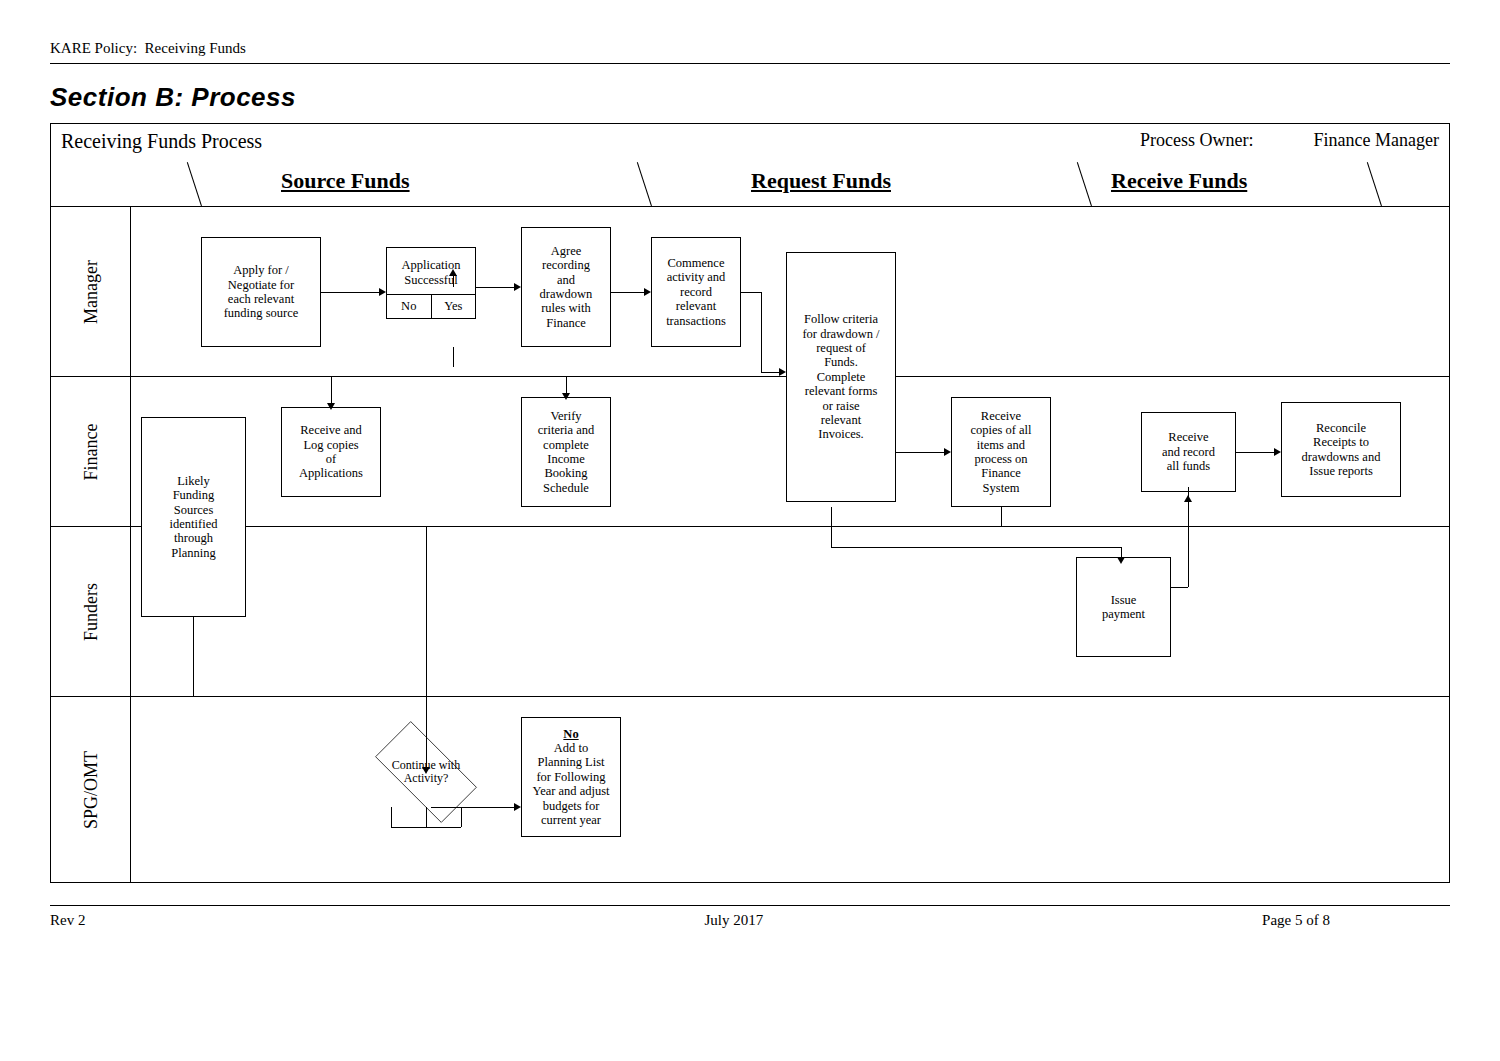KARE Policy: Receiving Funds
Section B: Process
Receiving Funds Process
Process Owner: Finance Manager
Source Funds
Request Funds
Receive Funds
Manager
Apply for /
Negotiate for
each relevant
funding source
Application
Successful
No
Yes
Agree
recording
and
drawdown
rules with
Finance
Commence
activity and
record
relevant
transactions
Follow criteria
for drawdown /
request of
Funds.
Complete
relevant forms
or raise
relevant
Invoices.
Finance
Receive and
Log copies
of
Applications
Verify
criteria and
complete
Income
Booking
Schedule
Receive
copies of all
items and
process on
Finance
System
Receive
and record
all funds
Reconcile
Receipts to
drawdowns and
Issue reports
Funders
Likely
Funding
Sources
identified
through
Planning
Issue
payment
SPG/OMT
Continue with
Activity?
No
Add to
Planning List
for Following
Year and adjust
budgets for
current year
Rev 2
July 2017
Page 5 of 8